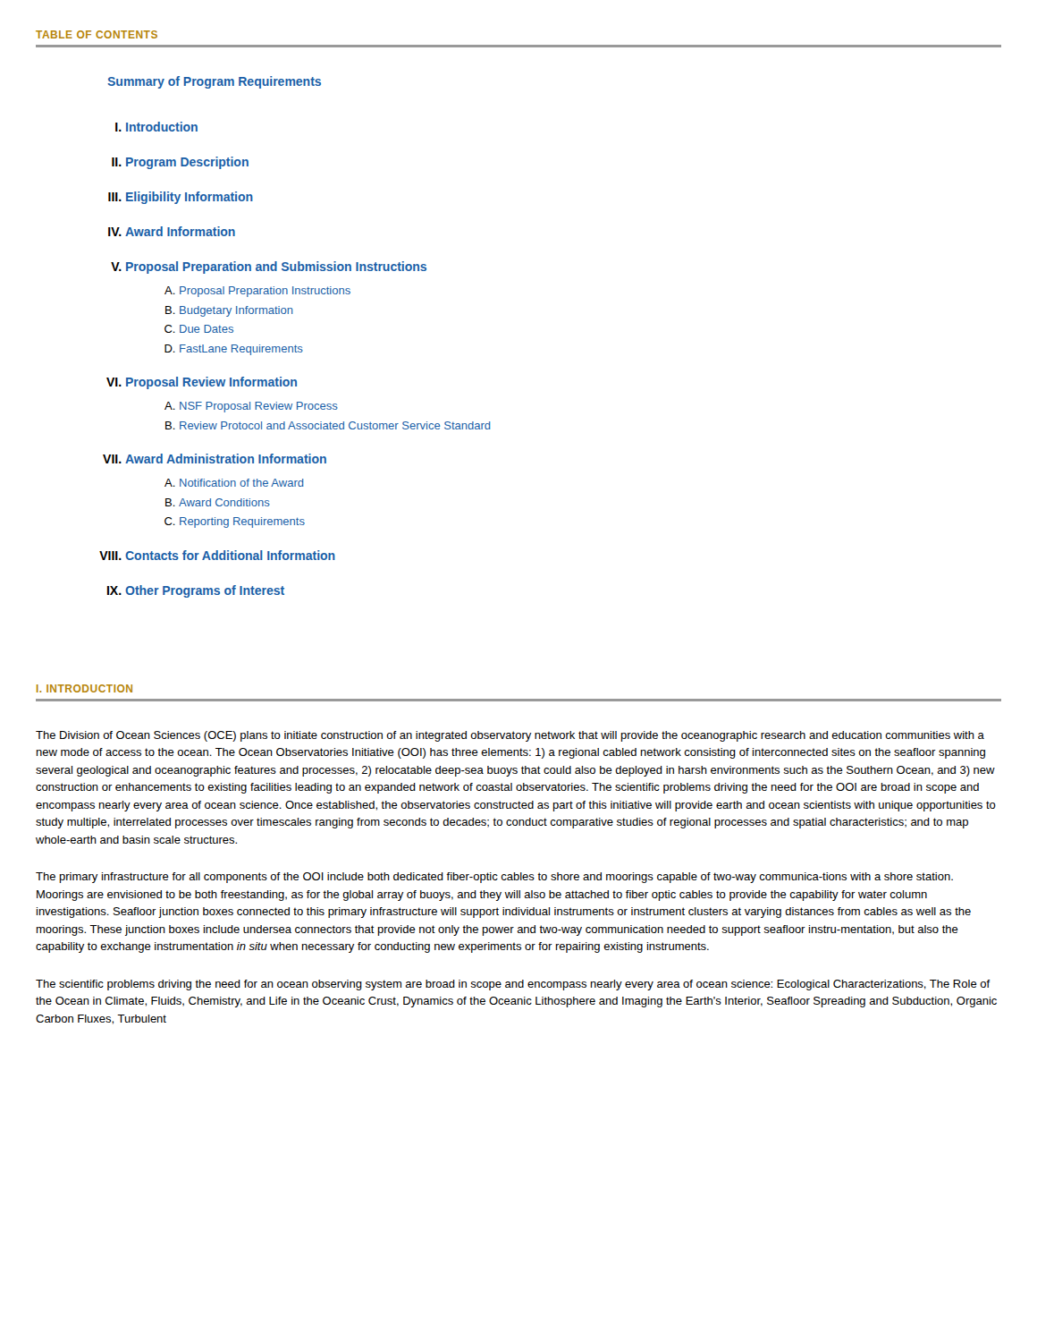TABLE OF CONTENTS
Summary of Program Requirements
Introduction
Program Description
Eligibility Information
Award Information
Proposal Preparation and Submission Instructions
Proposal Preparation Instructions
Budgetary Information
Due Dates
FastLane Requirements
Proposal Review Information
NSF Proposal Review Process
Review Protocol and Associated Customer Service Standard
Award Administration Information
Notification of the Award
Award Conditions
Reporting Requirements
Contacts for Additional Information
Other Programs of Interest
I. INTRODUCTION
The Division of Ocean Sciences (OCE) plans to initiate construction of an integrated observatory network that will provide the oceanographic research and education communities with a new mode of access to the ocean. The Ocean Observatories Initiative (OOI) has three elements: 1) a regional cabled network consisting of interconnected sites on the seafloor spanning several geological and oceanographic features and processes, 2) relocatable deep-sea buoys that could also be deployed in harsh environments such as the Southern Ocean, and 3) new construction or enhancements to existing facilities leading to an expanded network of coastal observatories. The scientific problems driving the need for the OOI are broad in scope and encompass nearly every area of ocean science. Once established, the observatories constructed as part of this initiative will provide earth and ocean scientists with unique opportunities to study multiple, interrelated processes over timescales ranging from seconds to decades; to conduct comparative studies of regional processes and spatial characteristics; and to map whole-earth and basin scale structures.
The primary infrastructure for all components of the OOI include both dedicated fiber-optic cables to shore and moorings capable of two-way communica-tions with a shore station. Moorings are envisioned to be both freestanding, as for the global array of buoys, and they will also be attached to fiber optic cables to provide the capability for water column investigations. Seafloor junction boxes connected to this primary infrastructure will support individual instruments or instrument clusters at varying distances from cables as well as the moorings. These junction boxes include undersea connectors that provide not only the power and two-way communication needed to support seafloor instru-mentation, but also the capability to exchange instrumentation in situ when necessary for conducting new experiments or for repairing existing instruments.
The scientific problems driving the need for an ocean observing system are broad in scope and encompass nearly every area of ocean science: Ecological Characterizations, The Role of the Ocean in Climate, Fluids, Chemistry, and Life in the Oceanic Crust, Dynamics of the Oceanic Lithosphere and Imaging the Earth's Interior, Seafloor Spreading and Subduction, Organic Carbon Fluxes, Turbulent